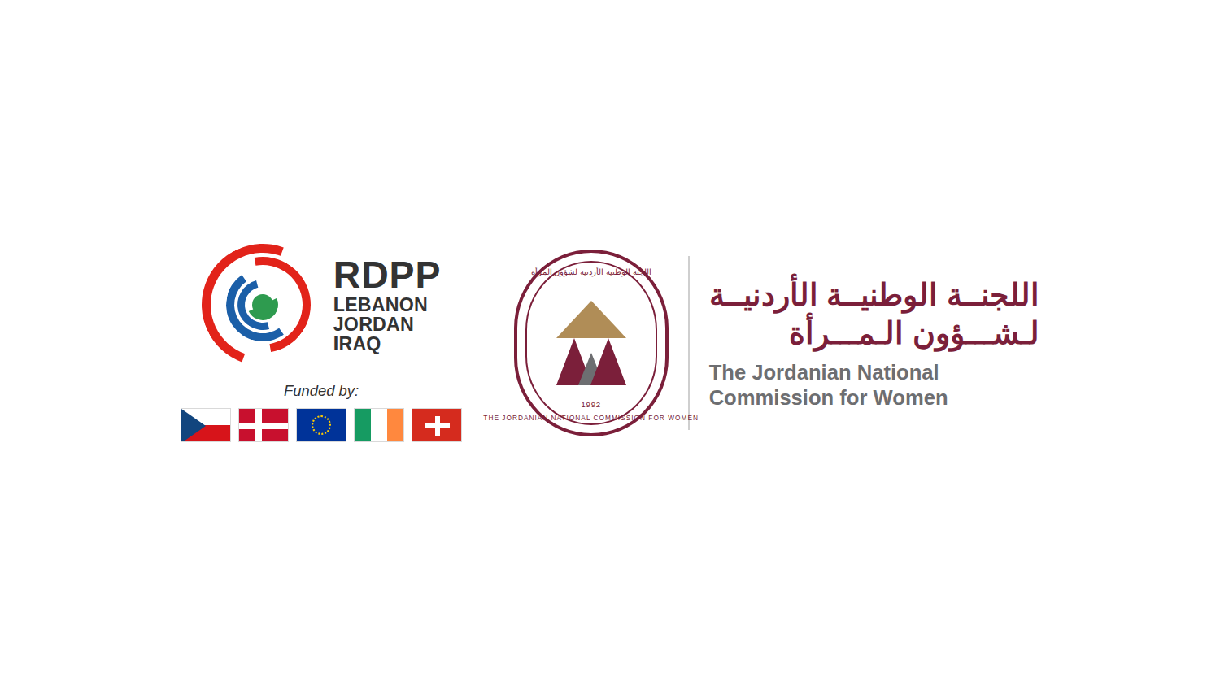RDPP
LEBANON
JORDAN
IRAQ
Funded by:
اللجنة الوطنية الأردنية لشؤون المرأة 1992 The Jordanian National Commission for Women
اللجنــة الوطنيــة الأردنيــة
لـشـــؤون الـمـــرأة
The Jordanian National
Commission for Women